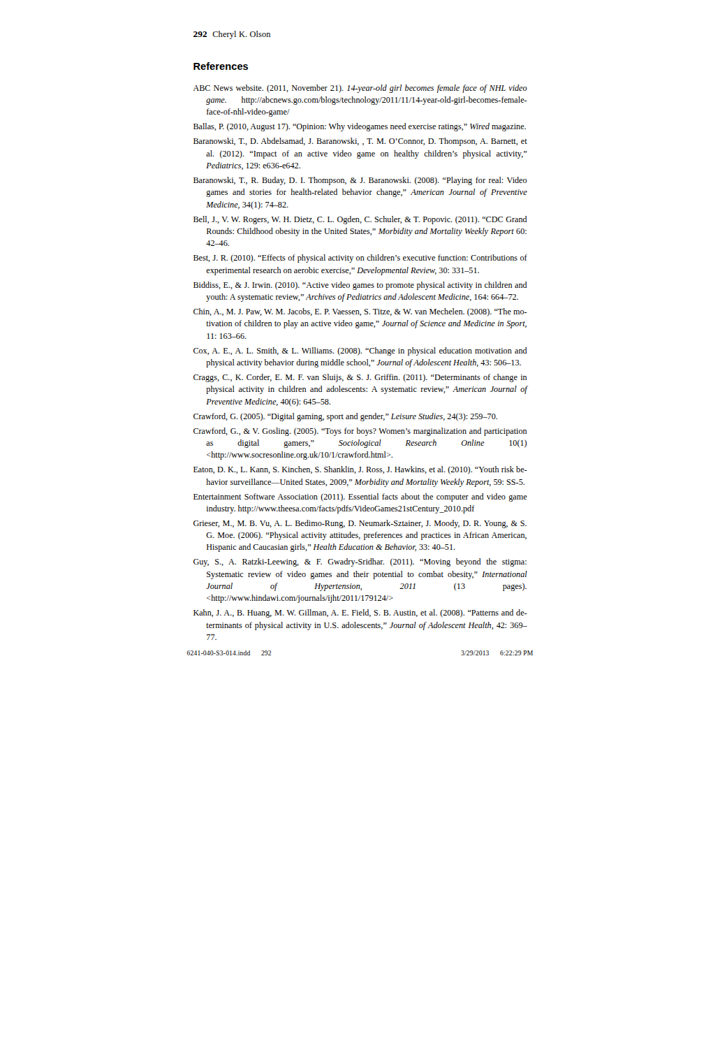292 Cheryl K. Olson
References
ABC News website. (2011, November 21). 14-year-old girl becomes female face of NHL video game. http://abcnews.go.com/blogs/technology/2011/11/14-year-old-girl-becomes-female-face-of-nhl-video-game/
Ballas, P. (2010, August 17). “Opinion: Why videogames need exercise ratings,” Wired magazine.
Baranowski, T., D. Abdelsamad, J. Baranowski, , T. M. O’Connor, D. Thompson, A. Barnett, et al. (2012). “Impact of an active video game on healthy children’s physical activity,” Pediatrics, 129: e636-e642.
Baranowski, T., R. Buday, D. I. Thompson, & J. Baranowski. (2008). “Playing for real: Video games and stories for health-related behavior change,” American Journal of Preventive Medicine, 34(1): 74–82.
Bell, J., V. W. Rogers, W. H. Dietz, C. L. Ogden, C. Schuler, & T. Popovic. (2011). “CDC Grand Rounds: Childhood obesity in the United States,” Morbidity and Mortality Weekly Report 60: 42–46.
Best, J. R. (2010). “Effects of physical activity on children’s executive function: Contributions of experimental research on aerobic exercise,” Developmental Review, 30: 331–51.
Biddiss, E., & J. Irwin. (2010). “Active video games to promote physical activity in children and youth: A systematic review,” Archives of Pediatrics and Adolescent Medicine, 164: 664–72.
Chin, A., M. J. Paw, W. M. Jacobs, E. P. Vaessen, S. Titze, & W. van Mechelen. (2008). “The motivation of children to play an active video game,” Journal of Science and Medicine in Sport, 11: 163–66.
Cox, A. E., A. L. Smith, & L. Williams. (2008). “Change in physical education motivation and physical activity behavior during middle school,” Journal of Adolescent Health, 43: 506–13.
Craggs, C., K. Corder, E. M. F. van Sluijs, & S. J. Griffin. (2011). “Determinants of change in physical activity in children and adolescents: A systematic review,” American Journal of Preventive Medicine, 40(6): 645–58.
Crawford, G. (2005). “Digital gaming, sport and gender,” Leisure Studies, 24(3): 259–70.
Crawford, G., & V. Gosling. (2005). “Toys for boys? Women’s marginalization and participation as digital gamers,” Sociological Research Online 10(1) <http://www.socresonline.org.uk/10/1/crawford.html>.
Eaton, D. K., L. Kann, S. Kinchen, S. Shanklin, J. Ross, J. Hawkins, et al. (2010). “Youth risk behavior surveillance—United States, 2009,” Morbidity and Mortality Weekly Report, 59: SS-5.
Entertainment Software Association (2011). Essential facts about the computer and video game industry. http://www.theesa.com/facts/pdfs/VideoGames21stCentury_2010.pdf
Grieser, M., M. B. Vu, A. L. Bedimo-Rung, D. Neumark-Sztainer, J. Moody, D. R. Young, & S. G. Moe. (2006). “Physical activity attitudes, preferences and practices in African American, Hispanic and Caucasian girls,” Health Education & Behavior, 33: 40–51.
Guy, S., A. Ratzki-Leewing, & F. Gwadry-Sridhar. (2011). “Moving beyond the stigma: Systematic review of video games and their potential to combat obesity,” International Journal of Hypertension, 2011 (13 pages). <http://www.hindawi.com/journals/ijht/2011/179124/>
Kahn, J. A., B. Huang, M. W. Gillman, A. E. Field, S. B. Austin, et al. (2008). “Patterns and determinants of physical activity in U.S. adolescents,” Journal of Adolescent Health, 42: 369–77.
6241-040-S3-014.indd 292 3/29/2013 6:22:29 PM